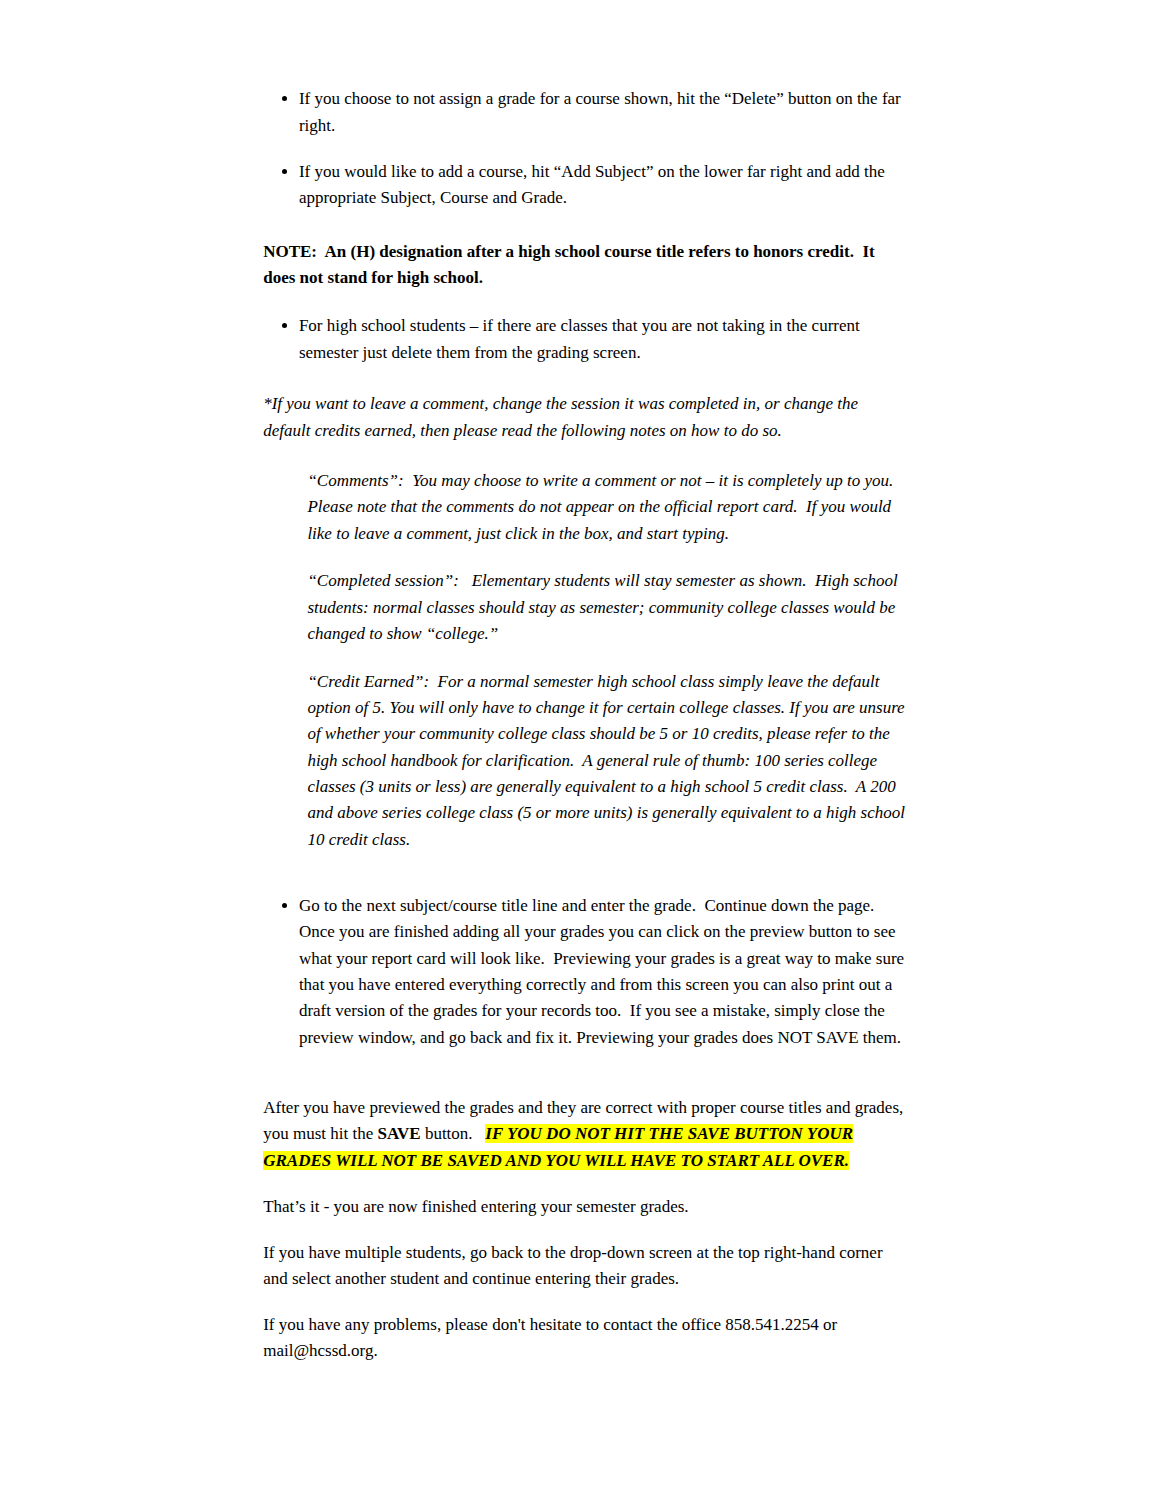If you choose to not assign a grade for a course shown, hit the “Delete” button on the far right.
If you would like to add a course, hit “Add Subject” on the lower far right and add the appropriate Subject, Course and Grade.
NOTE: An (H) designation after a high school course title refers to honors credit. It does not stand for high school.
For high school students – if there are classes that you are not taking in the current semester just delete them from the grading screen.
*If you want to leave a comment, change the session it was completed in, or change the default credits earned, then please read the following notes on how to do so.
“Comments”: You may choose to write a comment or not – it is completely up to you. Please note that the comments do not appear on the official report card. If you would like to leave a comment, just click in the box, and start typing.
“Completed session”: Elementary students will stay semester as shown. High school students: normal classes should stay as semester; community college classes would be changed to show “college.”
“Credit Earned”: For a normal semester high school class simply leave the default option of 5. You will only have to change it for certain college classes. If you are unsure of whether your community college class should be 5 or 10 credits, please refer to the high school handbook for clarification. A general rule of thumb: 100 series college classes (3 units or less) are generally equivalent to a high school 5 credit class. A 200 and above series college class (5 or more units) is generally equivalent to a high school 10 credit class.
Go to the next subject/course title line and enter the grade. Continue down the page. Once you are finished adding all your grades you can click on the preview button to see what your report card will look like. Previewing your grades is a great way to make sure that you have entered everything correctly and from this screen you can also print out a draft version of the grades for your records too. If you see a mistake, simply close the preview window, and go back and fix it. Previewing your grades does NOT SAVE them.
After you have previewed the grades and they are correct with proper course titles and grades, you must hit the SAVE button. IF YOU DO NOT HIT THE SAVE BUTTON YOUR GRADES WILL NOT BE SAVED AND YOU WILL HAVE TO START ALL OVER.
That’s it - you are now finished entering your semester grades.
If you have multiple students, go back to the drop-down screen at the top right-hand corner and select another student and continue entering their grades.
If you have any problems, please don't hesitate to contact the office 858.541.2254 or mail@hcssd.org.